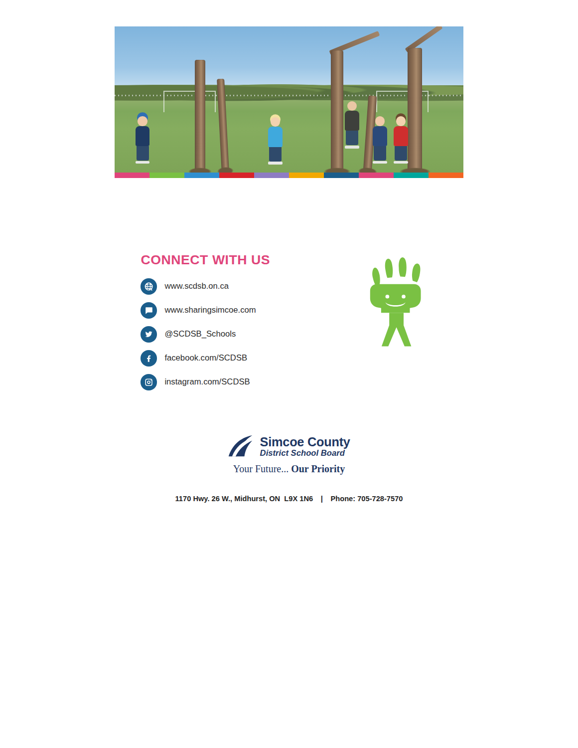CONNECT WITH US
www.scdsb.on.ca
www.sharingsimcoe.com
@SCDSB_Schools
facebook.com/SCDSB
instagram.com/SCDSB
Simcoe County
District School Board
Your Future... Our Priority
1170 Hwy. 26 W., Midhurst, ON L9X 1N6 | Phone: 705-728-7570